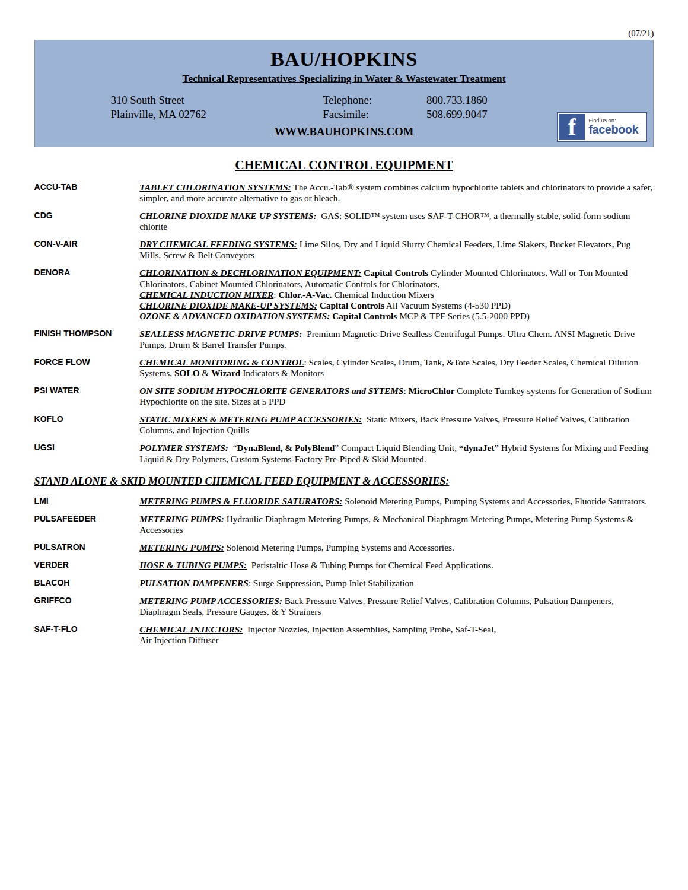(07/21)
BAU/HOPKINS
Technical Representatives Specializing in Water & Wastewater Treatment
| 310 South Street | Telephone: | 800.733.1860 |
| Plainville, MA 02762 | Facsimile: | 508.699.9047 |
WWW.BAUHOPKINS.COM
f
Find us on:
facebook
CHEMICAL CONTROL EQUIPMENT
| ACCU-TAB | TABLET CHLORINATION SYSTEMS: The Accu.-Tab® system combines calcium hypochlorite tablets and chlorinators to provide a safer, simpler, and more accurate alternative to gas or bleach. |
| CDG | CHLORINE DIOXIDE MAKE UP SYSTEMS: GAS: SOLID™ system uses SAF-T-CHOR™, a thermally stable, solid-form sodium chlorite |
| CON-V-AIR | DRY CHEMICAL FEEDING SYSTEMS: Lime Silos, Dry and Liquid Slurry Chemical Feeders, Lime Slakers, Bucket Elevators, Pug Mills, Screw & Belt Conveyors |
| DENORA | CHLORINATION & DECHLORINATION EQUIPMENT: Capital Controls Cylinder Mounted Chlorinators, Wall or Ton Mounted Chlorinators, Cabinet Mounted Chlorinators, Automatic Controls for Chlorinators, CHEMICAL INDUCTION MIXER : Chlor.-A-Vac. Chemical Induction Mixers CHLORINE DIOXIDE MAKE-UP SYSTEMS: Capital Controls All Vacuum Systems (4-530 PPD) OZONE & ADVANCED OXIDATION SYSTEMS: Capital Controls MCP & TPF Series (5.5-2000 PPD) |
| FINISH THOMPSON | SEALLESS MAGNETIC-DRIVE PUMPS: Premium Magnetic-Drive Sealless Centrifugal Pumps. Ultra Chem. ANSI Magnetic Drive Pumps, Drum & Barrel Transfer Pumps. |
| FORCE FLOW | CHEMICAL MONITORING & CONTROL : Scales, Cylinder Scales, Drum, Tank, &Tote Scales, Dry Feeder Scales, Chemical Dilution Systems, SOLO & Wizard Indicators & Monitors |
| PSI WATER | ON SITE SODIUM HYPOCHLORITE GENERATORS and SYTEMS : MicroChlor Complete Turnkey systems for Generation of Sodium Hypochlorite on the site. Sizes at 5 PPD |
| KOFLO | STATIC MIXERS & METERING PUMP ACCESSORIES: Static Mixers, Back Pressure Valves, Pressure Relief Valves, Calibration Columns, and Injection Quills |
| UGSI | POLYMER SYSTEMS: “ DynaBlend, & PolyBlend ” Compact Liquid Blending Unit, “dynaJet” Hybrid Systems for Mixing and Feeding Liquid & Dry Polymers, Custom Systems-Factory Pre-Piped & Skid Mounted. |
STAND ALONE & SKID MOUNTED CHEMICAL FEED EQUIPMENT & ACCESSORIES:
| LMI | METERING PUMPS & FLUORIDE SATURATORS: Solenoid Metering Pumps, Pumping Systems and Accessories, Fluoride Saturators. |
| PULSAFEEDER | METERING PUMPS: Hydraulic Diaphragm Metering Pumps, & Mechanical Diaphragm Metering Pumps, Metering Pump Systems & Accessories |
| PULSATRON | METERING PUMPS: Solenoid Metering Pumps, Pumping Systems and Accessories. |
| VERDER | HOSE & TUBING PUMPS: Peristaltic Hose & Tubing Pumps for Chemical Feed Applications. |
| BLACOH | PULSATION DAMPENERS : Surge Suppression, Pump Inlet Stabilization |
| GRIFFCO | METERING PUMP ACCESSORIES: Back Pressure Valves, Pressure Relief Valves, Calibration Columns, Pulsation Dampeners, Diaphragm Seals, Pressure Gauges, & Y Strainers |
| SAF-T-FLO | CHEMICAL INJECTORS: Injector Nozzles, Injection Assemblies, Sampling Probe, Saf-T-Seal, Air Injection Diffuser |